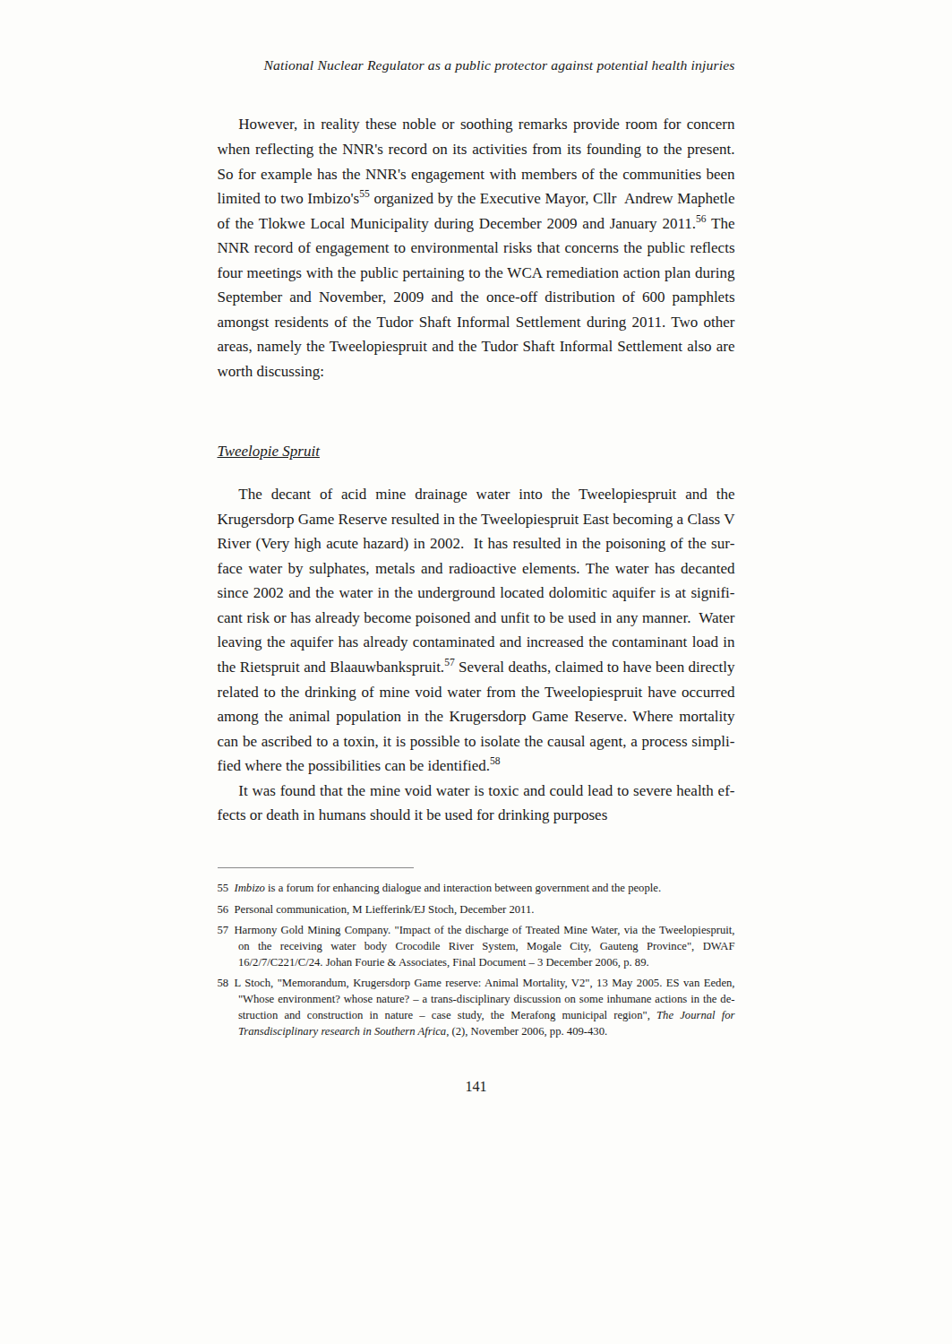National Nuclear Regulator as a public protector against potential health injuries
However, in reality these noble or soothing remarks provide room for concern when reflecting the NNR's record on its activities from its founding to the present. So for example has the NNR's engagement with members of the communities been limited to two Imbizo's55 organized by the Executive Mayor, Cllr Andrew Maphetle of the Tlokwe Local Municipality during December 2009 and January 2011.56 The NNR record of engagement to environmental risks that concerns the public reflects four meetings with the public pertaining to the WCA remediation action plan during September and November, 2009 and the once-off distribution of 600 pamphlets amongst residents of the Tudor Shaft Informal Settlement during 2011. Two other areas, namely the Tweelopiespruit and the Tudor Shaft Informal Settlement also are worth discussing:
Tweelopie Spruit
The decant of acid mine drainage water into the Tweelopiespruit and the Krugersdorp Game Reserve resulted in the Tweelopiespruit East becoming a Class V River (Very high acute hazard) in 2002. It has resulted in the poisoning of the surface water by sulphates, metals and radioactive elements. The water has decanted since 2002 and the water in the underground located dolomitic aquifer is at significant risk or has already become poisoned and unfit to be used in any manner. Water leaving the aquifer has already contaminated and increased the contaminant load in the Rietspruit and Blaauwbankspruit.57 Several deaths, claimed to have been directly related to the drinking of mine void water from the Tweelopiespruit have occurred among the animal population in the Krugersdorp Game Reserve. Where mortality can be ascribed to a toxin, it is possible to isolate the causal agent, a process simplified where the possibilities can be identified.58
It was found that the mine void water is toxic and could lead to severe health effects or death in humans should it be used for drinking purposes
55 Imbizo is a forum for enhancing dialogue and interaction between government and the people.
56 Personal communication, M Liefferink/EJ Stoch, December 2011.
57 Harmony Gold Mining Company. "Impact of the discharge of Treated Mine Water, via the Tweelopiespruit, on the receiving water body Crocodile River System, Mogale City, Gauteng Province", DWAF 16/2/7/C221/C/24. Johan Fourie & Associates, Final Document – 3 December 2006, p. 89.
58 L Stoch, "Memorandum, Krugersdorp Game reserve: Animal Mortality, V2", 13 May 2005. ES van Eeden, "Whose environment? whose nature? – a trans-disciplinary discussion on some inhumane actions in the destruction and construction in nature – case study, the Merafong municipal region", The Journal for Transdisciplinary research in Southern Africa, (2), November 2006, pp. 409-430.
141